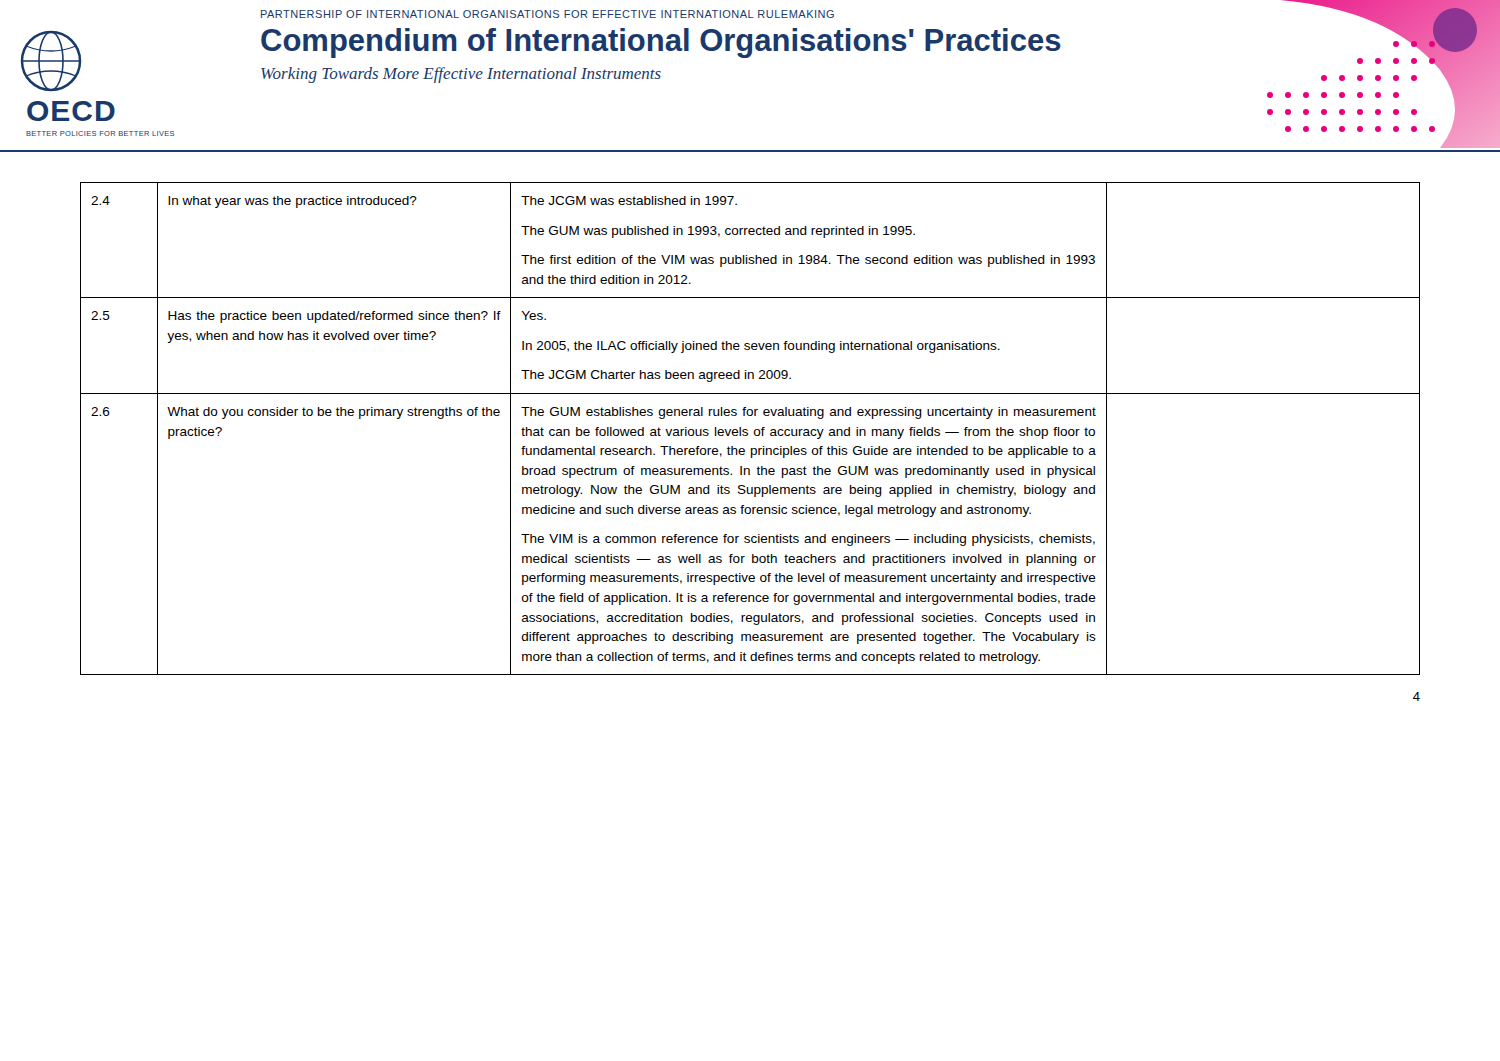PARTNERSHIP OF INTERNATIONAL ORGANISATIONS FOR EFFECTIVE INTERNATIONAL RULEMAKING
OECD
BETTER POLICIES FOR BETTER LIVES
Compendium of International Organisations' Practices
Working Towards More Effective International Instruments
| 2.4 | In what year was the practice introduced? | The JCGM was established in 1997. The GUM was published in 1993, corrected and reprinted in 1995. The first edition of the VIM was published in 1984. The second edition was published in 1993 and the third edition in 2012. | |
| 2.5 | Has the practice been updated/reformed since then? If yes, when and how has it evolved over time? | Yes. In 2005, the ILAC officially joined the seven founding international organisations. The JCGM Charter has been agreed in 2009. | |
| 2.6 | What do you consider to be the primary strengths of the practice? | The GUM establishes general rules for evaluating and expressing uncertainty in measurement that can be followed at various levels of accuracy and in many fields — from the shop floor to fundamental research. Therefore, the principles of this Guide are intended to be applicable to a broad spectrum of measurements. In the past the GUM was predominantly used in physical metrology. Now the GUM and its Supplements are being applied in chemistry, biology and medicine and such diverse areas as forensic science, legal metrology and astronomy. The VIM is a common reference for scientists and engineers — including physicists, chemists, medical scientists — as well as for both teachers and practitioners involved in planning or performing measurements, irrespective of the level of measurement uncertainty and irrespective of the field of application. It is a reference for governmental and intergovernmental bodies, trade associations, accreditation bodies, regulators, and professional societies. Concepts used in different approaches to describing measurement are presented together. The Vocabulary is more than a collection of terms, and it defines terms and concepts related to metrology. | |
4